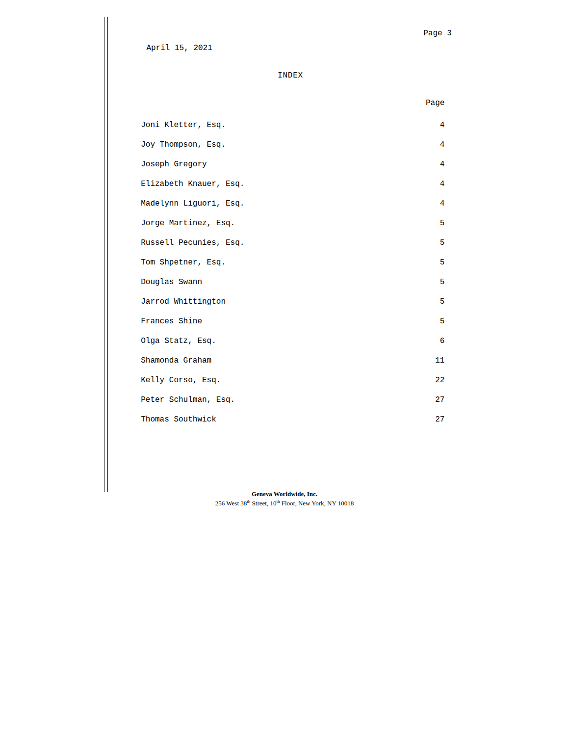Page 3
April 15, 2021
INDEX
Page
| Joni Kletter, Esq. | 4 |
| Joy Thompson, Esq. | 4 |
| Joseph Gregory | 4 |
| Elizabeth Knauer, Esq. | 4 |
| Madelynn Liguori, Esq. | 4 |
| Jorge Martinez, Esq. | 5 |
| Russell Pecunies, Esq. | 5 |
| Tom Shpetner, Esq. | 5 |
| Douglas Swann | 5 |
| Jarrod Whittington | 5 |
| Frances Shine | 5 |
| Olga Statz, Esq. | 6 |
| Shamonda Graham | 11 |
| Kelly Corso, Esq. | 22 |
| Peter Schulman, Esq. | 27 |
| Thomas Southwick | 27 |
Geneva Worldwide, Inc.
256 West 38th Street, 10th Floor, New York, NY 10018